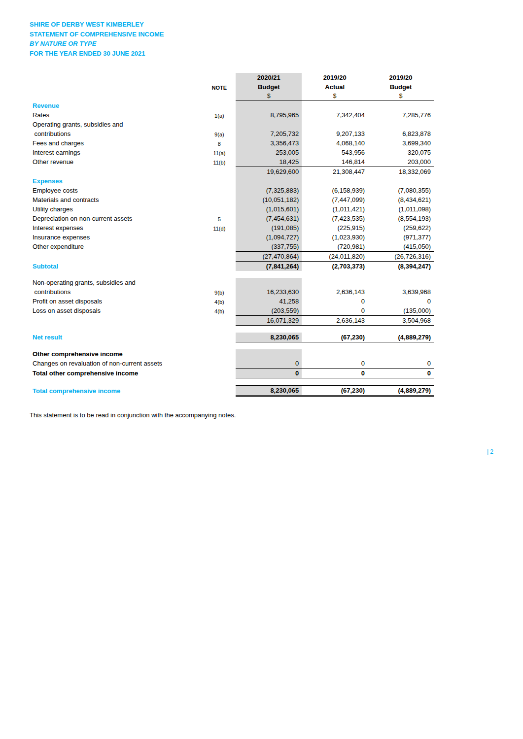SHIRE OF DERBY WEST KIMBERLEY
STATEMENT OF COMPREHENSIVE INCOME
BY NATURE OR TYPE
FOR THE YEAR ENDED 30 JUNE 2021
| | | 2020/21 | 2019/20 | 2019/20 |
| | NOTE | Budget | Actual | Budget |
| | | $ | $ | $ |
| Revenue | | | | |
| Rates | 1(a) | 8,795,965 | 7,342,404 | 7,285,776 |
| Operating grants, subsidies and | | | | |
| contributions | 9(a) | 7,205,732 | 9,207,133 | 6,823,878 |
| Fees and charges | 8 | 3,356,473 | 4,068,140 | 3,699,340 |
| Interest earnings | 11(a) | 253,005 | 543,956 | 320,075 |
| Other revenue | 11(b) | 18,425 | 146,814 | 203,000 |
| | | 19,629,600 | 21,308,447 | 18,332,069 |
| Expenses | | | | |
| Employee costs | | (7,325,883) | (6,158,939) | (7,080,355) |
| Materials and contracts | | (10,051,182) | (7,447,099) | (8,434,621) |
| Utility charges | | (1,015,601) | (1,011,421) | (1,011,098) |
| Depreciation on non-current assets | 5 | (7,454,631) | (7,423,535) | (8,554,193) |
| Interest expenses | 11(d) | (191,085) | (225,915) | (259,622) |
| Insurance expenses | | (1,094,727) | (1,023,930) | (971,377) |
| Other expenditure | | (337,755) | (720,981) | (415,050) |
| | | (27,470,864) | (24,011,820) | (26,726,316) |
| Subtotal | | (7,841,264) | (2,703,373) | (8,394,247) |
| Non-operating grants, subsidies and | | | | |
| contributions | 9(b) | 16,233,630 | 2,636,143 | 3,639,968 |
| Profit on asset disposals | 4(b) | 41,258 | 0 | 0 |
| Loss on asset disposals | 4(b) | (203,559) | 0 | (135,000) |
| | | 16,071,329 | 2,636,143 | 3,504,968 |
| Net result | | 8,230,065 | (67,230) | (4,889,279) |
| Other comprehensive income | | | | |
| Changes on revaluation of non-current assets | | 0 | 0 | 0 |
| Total other comprehensive income | | 0 | 0 | 0 |
| Total comprehensive income | | 8,230,065 | (67,230) | (4,889,279) |
This statement is to be read in conjunction with the accompanying notes.
| 2